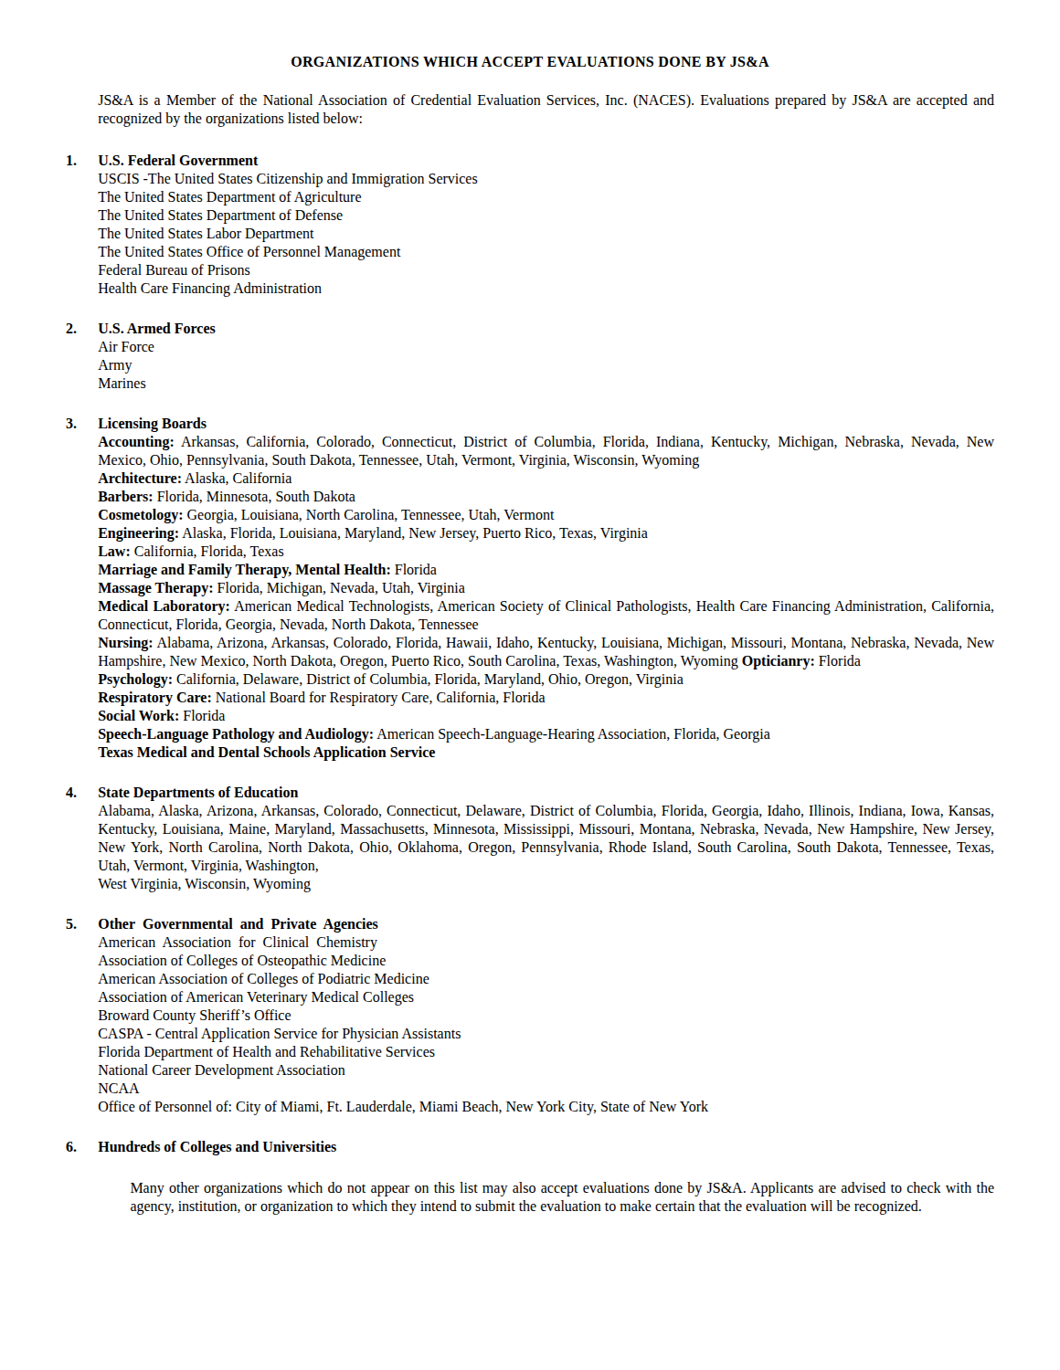ORGANIZATIONS WHICH ACCEPT EVALUATIONS DONE BY JS&A
JS&A is a Member of the National Association of Credential Evaluation Services, Inc. (NACES). Evaluations prepared by JS&A are accepted and recognized by the organizations listed below:
1.
U.S. Federal Government
USCIS -The United States Citizenship and Immigration Services
The United States Department of Agriculture
The United States Department of Defense
The United States Labor Department
The United States Office of Personnel Management
Federal Bureau of Prisons
Health Care Financing Administration
2.
U.S. Armed Forces
Air Force
Army
Marines
3.
Licensing Boards
Accounting: Arkansas, California, Colorado, Connecticut, District of Columbia, Florida, Indiana, Kentucky, Michigan, Nebraska, Nevada, New Mexico, Ohio, Pennsylvania, South Dakota, Tennessee, Utah, Vermont, Virginia, Wisconsin, Wyoming
Architecture: Alaska, California
Barbers: Florida, Minnesota, South Dakota
Cosmetology: Georgia, Louisiana, North Carolina, Tennessee, Utah, Vermont
Engineering: Alaska, Florida, Louisiana, Maryland, New Jersey, Puerto Rico, Texas, Virginia
Law: California, Florida, Texas
Marriage and Family Therapy, Mental Health: Florida
Massage Therapy: Florida, Michigan, Nevada, Utah, Virginia
Medical Laboratory: American Medical Technologists, American Society of Clinical Pathologists, Health Care Financing Administration, California, Connecticut, Florida, Georgia, Nevada, North Dakota, Tennessee
Nursing: Alabama, Arizona, Arkansas, Colorado, Florida, Hawaii, Idaho, Kentucky, Louisiana, Michigan, Missouri, Montana, Nebraska, Nevada, New Hampshire, New Mexico, North Dakota, Oregon, Puerto Rico, South Carolina, Texas, Washington, Wyoming Opticianry: Florida
Psychology: California, Delaware, District of Columbia, Florida, Maryland, Ohio, Oregon, Virginia
Respiratory Care: National Board for Respiratory Care, California, Florida
Social Work: Florida
Speech-Language Pathology and Audiology: American Speech-Language-Hearing Association, Florida, Georgia
Texas Medical and Dental Schools Application Service
4.
State Departments of Education
Alabama, Alaska, Arizona, Arkansas, Colorado, Connecticut, Delaware, District of Columbia, Florida, Georgia, Idaho, Illinois, Indiana, Iowa, Kansas, Kentucky, Louisiana, Maine, Maryland, Massachusetts, Minnesota, Mississippi, Missouri, Montana, Nebraska, Nevada, New Hampshire, New Jersey, New York, North Carolina, North Dakota, Ohio, Oklahoma, Oregon, Pennsylvania, Rhode Island, South Carolina, South Dakota, Tennessee, Texas, Utah, Vermont, Virginia, Washington,
West Virginia, Wisconsin, Wyoming
5.
Other Governmental and Private Agencies
American Association for Clinical Chemistry
Association of Colleges of Osteopathic Medicine
American Association of Colleges of Podiatric Medicine
Association of American Veterinary Medical Colleges
Broward County Sheriff’s Office
CASPA - Central Application Service for Physician Assistants
Florida Department of Health and Rehabilitative Services
National Career Development Association
NCAA
Office of Personnel of: City of Miami, Ft. Lauderdale, Miami Beach, New York City, State of New York
6.
Hundreds of Colleges and Universities
Many other organizations which do not appear on this list may also accept evaluations done by JS&A. Applicants are advised to check with the agency, institution, or organization to which they intend to submit the evaluation to make certain that the evaluation will be recognized.